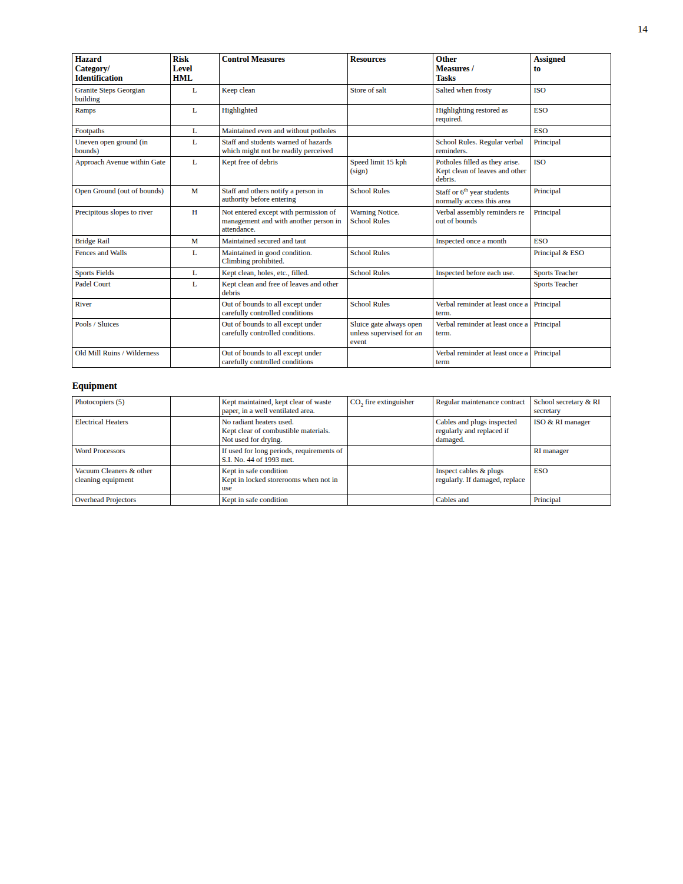14
| Hazard Category/ Identification | Risk Level HML | Control Measures | Resources | Other Measures / Tasks | Assigned to |
| --- | --- | --- | --- | --- | --- |
| Granite Steps Georgian building | L | Keep clean | Store of salt | Salted when frosty | ISO |
| Ramps | L | Highlighted | | Highlighting restored as required. | ESO |
| Footpaths | L | Maintained even and without potholes | | | ESO |
| Uneven open ground (in bounds) | L | Staff and students warned of hazards which might not be readily perceived | | School Rules. Regular verbal reminders. | Principal |
| Approach Avenue within Gate | L | Kept free of debris | Speed limit 15 kph (sign) | Potholes filled as they arise. Kept clean of leaves and other debris. | ISO |
| Open Ground (out of bounds) | M | Staff and others notify a person in authority before entering | School Rules | Staff or 6 th year students normally access this area | Principal |
| Precipitous slopes to river | H | Not entered except with permission of management and with another person in attendance. | Warning Notice. School Rules | Verbal assembly reminders re out of bounds | Principal |
| Bridge Rail | M | Maintained secured and taut | | Inspected once a month | ESO |
| Fences and Walls | L | Maintained in good condition. Climbing prohibited. | School Rules | | Principal & ESO |
| Sports Fields | L | Kept clean, holes, etc., filled. | School Rules | Inspected before each use. | Sports Teacher |
| Padel Court | L | Kept clean and free of leaves and other debris | | | Sports Teacher |
| River | | Out of bounds to all except under carefully controlled conditions | School Rules | Verbal reminder at least once a term. | Principal |
| Pools / Sluices | | Out of bounds to all except under carefully controlled conditions. | Sluice gate always open unless supervised for an event | Verbal reminder at least once a term. | Principal |
| Old Mill Ruins / Wilderness | | Out of bounds to all except under carefully controlled conditions | | Verbal reminder at least once a term | Principal |
Equipment
| Photocopiers (5) | | Kept maintained, kept clear of waste paper, in a well ventilated area. | CO 2 fire extinguisher | Regular maintenance contract | School secretary & RI secretary |
| Electrical Heaters | | No radiant heaters used. Kept clear of combustible materials. Not used for drying. | | Cables and plugs inspected regularly and replaced if damaged. | ISO & RI manager |
| Word Processors | | If used for long periods, requirements of S.I. No. 44 of 1993 met. | | | RI manager |
| Vacuum Cleaners & other cleaning equipment | | Kept in safe condition Kept in locked storerooms when not in use | | Inspect cables & plugs regularly. If damaged, replace | ESO |
| Overhead Projectors | | Kept in safe condition | | Cables and | Principal |